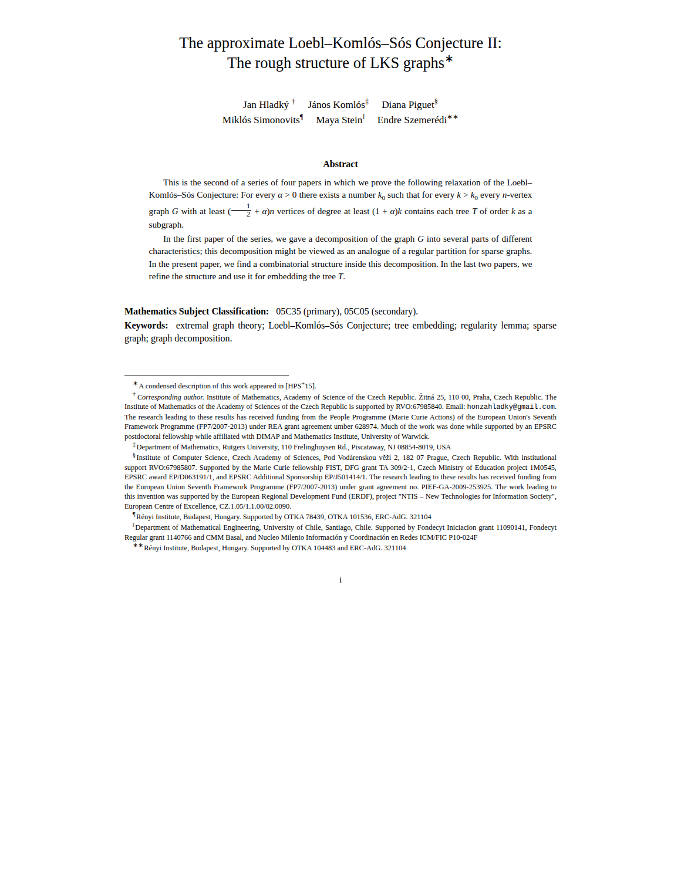The approximate Loebl–Komlós–Sós Conjecture II: The rough structure of LKS graphs∗
Jan Hladký † János Komlós‡ Diana Piguet§ Miklós Simonovits¶ Maya Stein‖ Endre Szemerédi∗∗
Abstract
This is the second of a series of four papers in which we prove the following relaxation of the Loebl–Komlós–Sós Conjecture: For every α > 0 there exists a number k0 such that for every k > k0 every n-vertex graph G with at least (12 + α)n vertices of degree at least (1 + α)k contains each tree T of order k as a subgraph.
In the first paper of the series, we gave a decomposition of the graph G into several parts of different characteristics; this decomposition might be viewed as an analogue of a regular partition for sparse graphs. In the present paper, we find a combinatorial structure inside this decomposition. In the last two papers, we refine the structure and use it for embedding the tree T.
Mathematics Subject Classification: 05C35 (primary), 05C05 (secondary).
Keywords: extremal graph theory; Loebl–Komlós–Sós Conjecture; tree embedding; regularity lemma; sparse graph; graph decomposition.
∗A condensed description of this work appeared in [HPS+15].
†Corresponding author. Institute of Mathematics, Academy of Science of the Czech Republic. Žitná 25, 110 00, Praha, Czech Republic. The Institute of Mathematics of the Academy of Sciences of the Czech Republic is supported by RVO:67985840. Email: honzahladky@gmail.com. The research leading to these results has received funding from the People Programme (Marie Curie Actions) of the European Union's Seventh Framework Programme (FP7/2007-2013) under REA grant agreement umber 628974. Much of the work was done while supported by an EPSRC postdoctoral fellowship while affiliated with DIMAP and Mathematics Institute, University of Warwick.
‡Department of Mathematics, Rutgers University, 110 Frelinghuysen Rd., Piscataway, NJ 08854-8019, USA
§Institute of Computer Science, Czech Academy of Sciences, Pod Vodárenskou věží 2, 182 07 Prague, Czech Republic. With institutional support RVO:67985807. Supported by the Marie Curie fellowship FIST, DFG grant TA 309/2-1, Czech Ministry of Education project 1M0545, EPSRC award EP/D063191/1, and EPSRC Additional Sponsorship EP/J501414/1. The research leading to these results has received funding from the European Union Seventh Framework Programme (FP7/2007-2013) under grant agreement no. PIEF-GA-2009-253925. The work leading to this invention was supported by the European Regional Development Fund (ERDF), project "NTIS – New Technologies for Information Society", European Centre of Excellence, CZ.1.05/1.1.00/02.0090.
¶Rényi Institute, Budapest, Hungary. Supported by OTKA 78439, OTKA 101536, ERC-AdG. 321104
‖Department of Mathematical Engineering, University of Chile, Santiago, Chile. Supported by Fondecyt Iniciacion grant 11090141, Fondecyt Regular grant 1140766 and CMM Basal, and Nucleo Milenio Información y Coordinación en Redes ICM/FIC P10-024F
∗∗Rényi Institute, Budapest, Hungary. Supported by OTKA 104483 and ERC-AdG. 321104
i